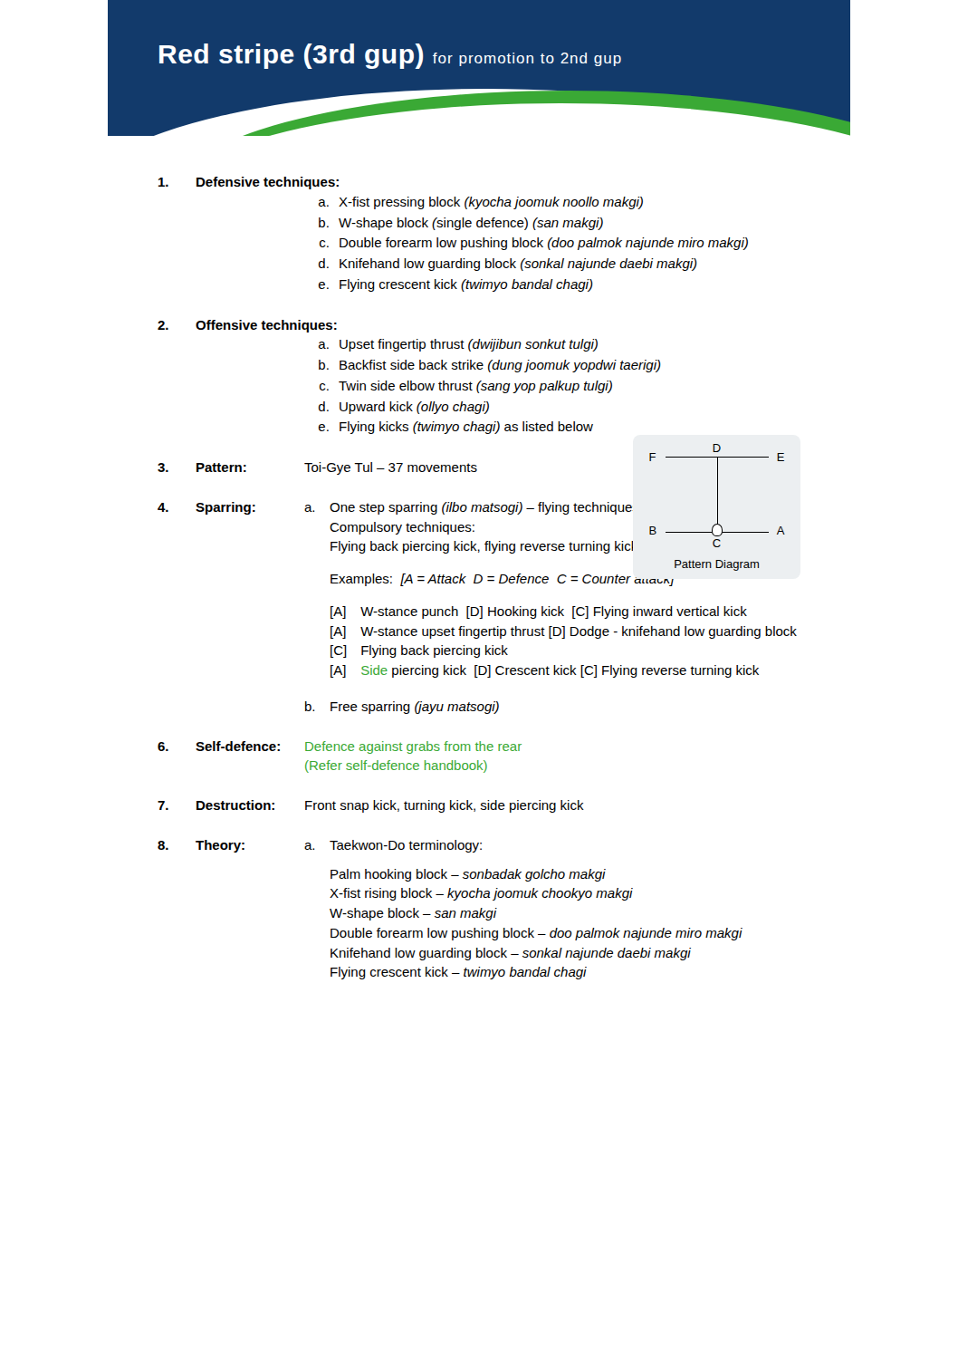Red stripe (3rd gup) for promotion to 2nd gup
D F E B A C
Pattern Diagram
| 1. | Defensive techniques: |
| | X-fist pressing block (kyocha joomuk noollo makgi) W-shape block ( single defence) (san makgi) Double forearm low pushing block (doo palmok najunde miro makgi) Knifehand low guarding block (sonkal najunde daebi makgi) Flying crescent kick (twimyo bandal chagi) |
| 2. | Offensive techniques: |
| | Upset fingertip thrust (dwijibun sonkut tulgi) Backfist side back strike (dung joomuk yopdwi taerigi) Twin side elbow thrust (sang yop palkup tulgi) Upward kick (ollyo chagi) Flying kicks (twimyo chagi) as listed below |
| 3. | Pattern: | Toi-Gye Tul – 37 movements |
| 4. | Sparring: | a. One step sparring (ilbo matsogi) – flying techniques Compulsory techniques: Flying back piercing kick, flying reverse turning kick, flying vertical kick Examples: [A = Attack D = Defence C = Counter attack] [A] W-stance punch [D] Hooking kick [C] Flying inward vertical kick [A] W-stance upset fingertip thrust [D] Dodge - knifehand low guarding block [C] Flying back piercing kick [A] Side piercing kick [D] Crescent kick [C] Flying reverse turning kick b. Free sparring (jayu matsogi) |
| 6. | Self-defence: | Defence against grabs from the rear (Refer self-defence handbook) |
| 7. | Destruction: | Front snap kick, turning kick, side piercing kick |
| 8. | Theory: | a. Taekwon-Do terminology: Palm hooking block – sonbadak golcho makgi X-fist rising block – kyocha joomuk chookyo makgi W-shape block – san makgi Double forearm low pushing block – doo palmok najunde miro makgi Knifehand low guarding block – sonkal najunde daebi makgi Flying crescent kick – twimyo bandal chagi |